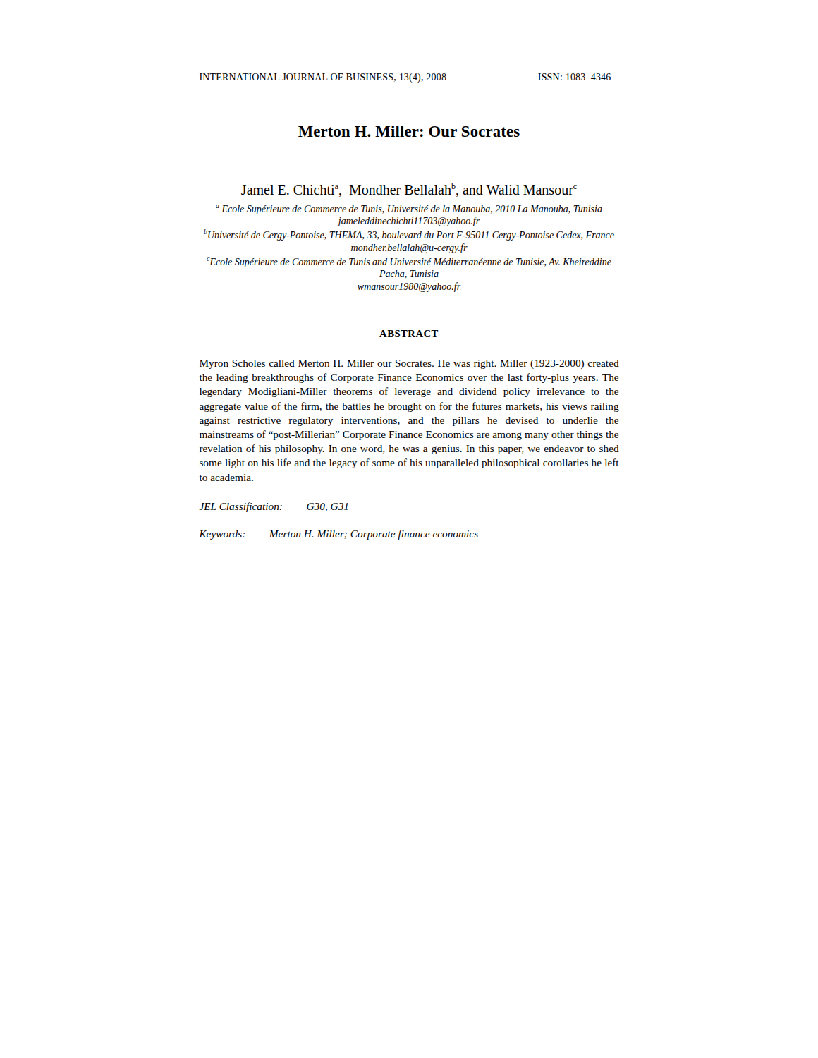INTERNATIONAL JOURNAL OF BUSINESS, 13(4), 2008 ISSN: 1083–4346
Merton H. Miller: Our Socrates
Jamel E. Chichtia, Mondher Bellalahb, and Walid Mansourc
a Ecole Supérieure de Commerce de Tunis, Université de la Manouba, 2010 La Manouba, Tunisia
jameleddinechichti11703@yahoo.fr
bUniversité de Cergy-Pontoise, THEMA, 33, boulevard du Port F-95011 Cergy-Pontoise Cedex, France
mondher.bellalah@u-cergy.fr
cEcole Supérieure de Commerce de Tunis and Université Méditerranéenne de Tunisie, Av. Kheireddine Pacha, Tunisia
wmansour1980@yahoo.fr
ABSTRACT
Myron Scholes called Merton H. Miller our Socrates. He was right. Miller (1923-2000) created the leading breakthroughs of Corporate Finance Economics over the last forty-plus years. The legendary Modigliani-Miller theorems of leverage and dividend policy irrelevance to the aggregate value of the firm, the battles he brought on for the futures markets, his views railing against restrictive regulatory interventions, and the pillars he devised to underlie the mainstreams of “post-Millerian” Corporate Finance Economics are among many other things the revelation of his philosophy. In one word, he was a genius. In this paper, we endeavor to shed some light on his life and the legacy of some of his unparalleled philosophical corollaries he left to academia.
JEL Classification: G30, G31
Keywords: Merton H. Miller; Corporate finance economics